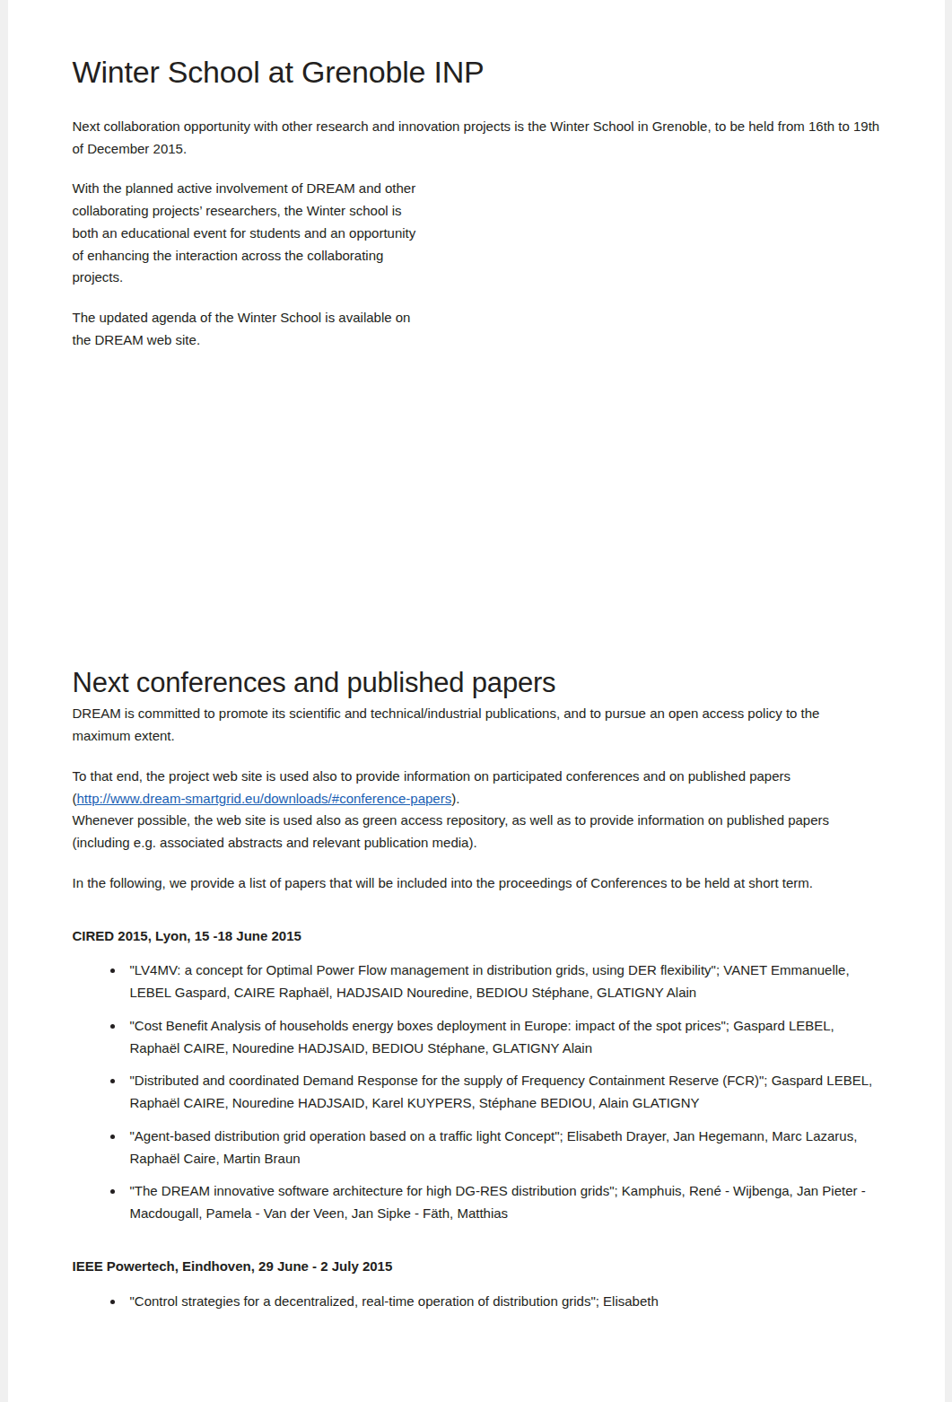Winter School at Grenoble INP
Next collaboration opportunity with other research and innovation projects is the Winter School in Grenoble, to be held from 16th to 19th of December 2015.
With the planned active involvement of DREAM and other collaborating projects’ researchers, the Winter school is both an educational event for students and an opportunity of enhancing the interaction across the collaborating projects.
The updated agenda of the Winter School is available on the DREAM web site.
Next conferences and published papers
DREAM is committed to promote its scientific and technical/industrial publications, and to pursue an open access policy to the maximum extent.
To that end, the project web site is used also to provide information on participated conferences and on published papers (http://www.dream-smartgrid.eu/downloads/#conference-papers).
Whenever possible, the web site is used also as green access repository, as well as to provide information on published papers (including e.g. associated abstracts and relevant publication media).
In the following, we provide a list of papers that will be included into the proceedings of Conferences to be held at short term.
CIRED 2015, Lyon, 15 -18 June 2015
"LV4MV: a concept for Optimal Power Flow management in distribution grids, using DER flexibility"; VANET Emmanuelle, LEBEL Gaspard, CAIRE Raphaël, HADJSAID Nouredine, BEDIOU Stéphane, GLATIGNY Alain
"Cost Benefit Analysis of households energy boxes deployment in Europe: impact of the spot prices"; Gaspard LEBEL, Raphaël CAIRE, Nouredine HADJSAID, BEDIOU Stéphane, GLATIGNY Alain
"Distributed and coordinated Demand Response for the supply of Frequency Containment Reserve (FCR)"; Gaspard LEBEL, Raphaël CAIRE, Nouredine HADJSAID, Karel KUYPERS, Stéphane BEDIOU, Alain GLATIGNY
"Agent-based distribution grid operation based on a traffic light Concept"; Elisabeth Drayer, Jan Hegemann, Marc Lazarus, Raphaël Caire, Martin Braun
"The DREAM innovative software architecture for high DG-RES distribution grids"; Kamphuis, René - Wijbenga, Jan Pieter - Macdougall, Pamela - Van der Veen, Jan Sipke - Fäth, Matthias
IEEE Powertech, Eindhoven, 29 June - 2 July 2015
"Control strategies for a decentralized, real-time operation of distribution grids"; Elisabeth